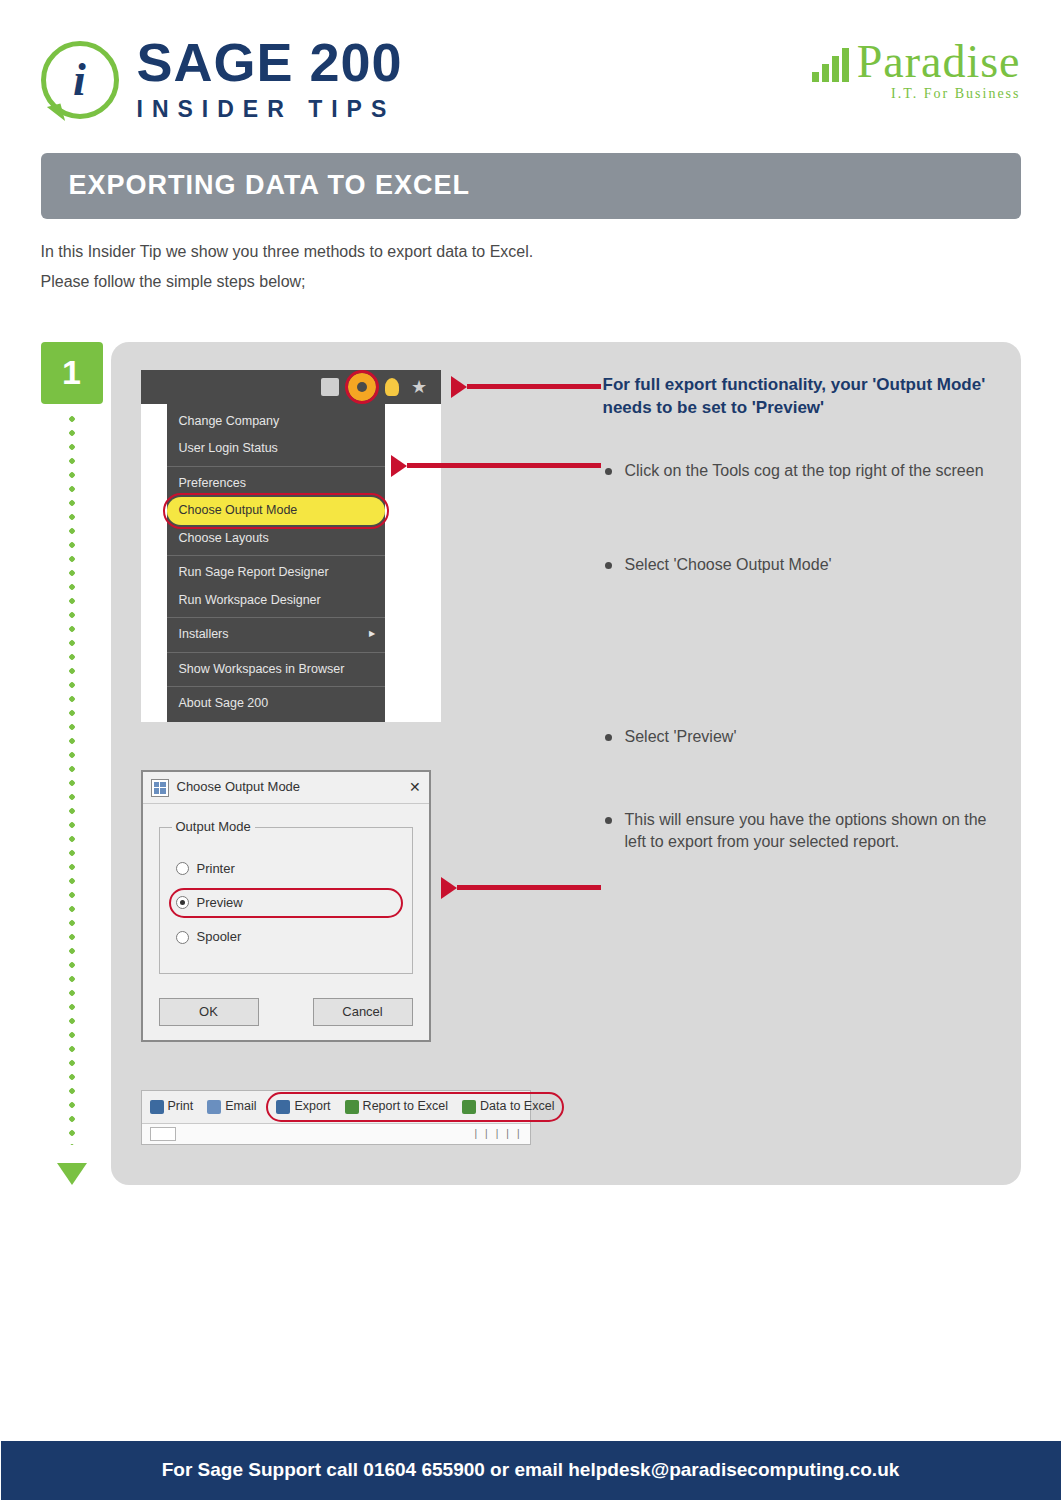i
SAGE 200
INSIDER TIPS
Paradise
I.T. For Business
EXPORTING DATA TO EXCEL
In this Insider Tip we show you three methods to export data to Excel.
Please follow the simple steps below;
1
★
Change Company
User Login Status
Preferences
Choose Output Mode
Choose Layouts
Run Sage Report Designer
Run Workspace Designer
Installers
Show Workspaces in Browser
About Sage 200
Choose Output Mode
✕
Output Mode
Printer
Preview
Spooler
OK
Cancel
Print
Email
Export
Report to Excel
Data to Excel
|||||
For full export functionality, your 'Output Mode' needs to be set to 'Preview'
Click on the Tools cog at the top right of the screen
Select 'Choose Output Mode'
Select 'Preview'
This will ensure you have the options shown on the left to export from your selected report.
For Sage Support call 01604 655900 or email helpdesk@paradisecomputing.co.uk